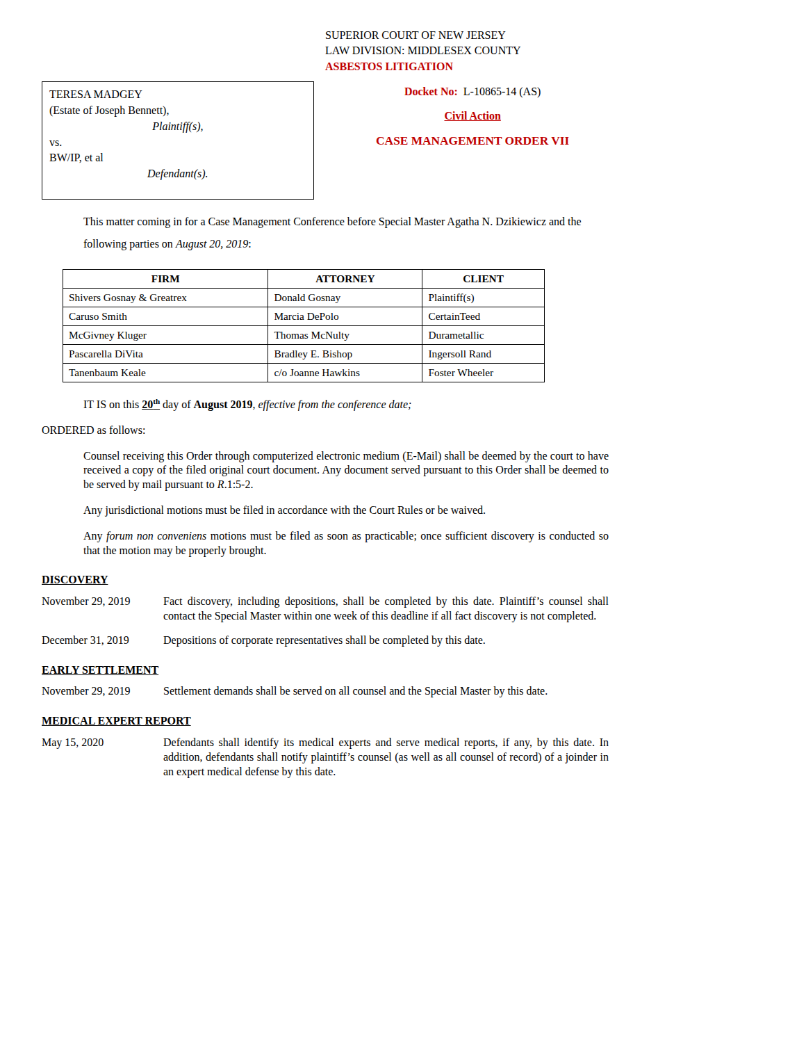SUPERIOR COURT OF NEW JERSEY
LAW DIVISION: MIDDLESEX COUNTY
ASBESTOS LITIGATION
TERESA MADGEY
(Estate of Joseph Bennett),
Plaintiff(s),
vs.
BW/IP, et al
Defendant(s).
Docket No: L-10865-14 (AS)
Civil Action
CASE MANAGEMENT ORDER VII
This matter coming in for a Case Management Conference before Special Master Agatha N. Dzikiewicz and the following parties on August 20, 2019:
| FIRM | ATTORNEY | CLIENT |
| --- | --- | --- |
| Shivers Gosnay & Greatrex | Donald Gosnay | Plaintiff(s) |
| Caruso Smith | Marcia DePolo | CertainTeed |
| McGivney Kluger | Thomas McNulty | Durametallic |
| Pascarella DiVita | Bradley E. Bishop | Ingersoll Rand |
| Tanenbaum Keale | c/o Joanne Hawkins | Foster Wheeler |
IT IS on this 20th day of August 2019, effective from the conference date;
ORDERED as follows:
Counsel receiving this Order through computerized electronic medium (E-Mail) shall be deemed by the court to have received a copy of the filed original court document. Any document served pursuant to this Order shall be deemed to be served by mail pursuant to R.1:5-2.
Any jurisdictional motions must be filed in accordance with the Court Rules or be waived.
Any forum non conveniens motions must be filed as soon as practicable; once sufficient discovery is conducted so that the motion may be properly brought.
DISCOVERY
November 29, 2019
Fact discovery, including depositions, shall be completed by this date. Plaintiff’s counsel shall contact the Special Master within one week of this deadline if all fact discovery is not completed.
December 31, 2019
Depositions of corporate representatives shall be completed by this date.
EARLY SETTLEMENT
November 29, 2019
Settlement demands shall be served on all counsel and the Special Master by this date.
MEDICAL EXPERT REPORT
May 15, 2020
Defendants shall identify its medical experts and serve medical reports, if any, by this date. In addition, defendants shall notify plaintiff’s counsel (as well as all counsel of record) of a joinder in an expert medical defense by this date.